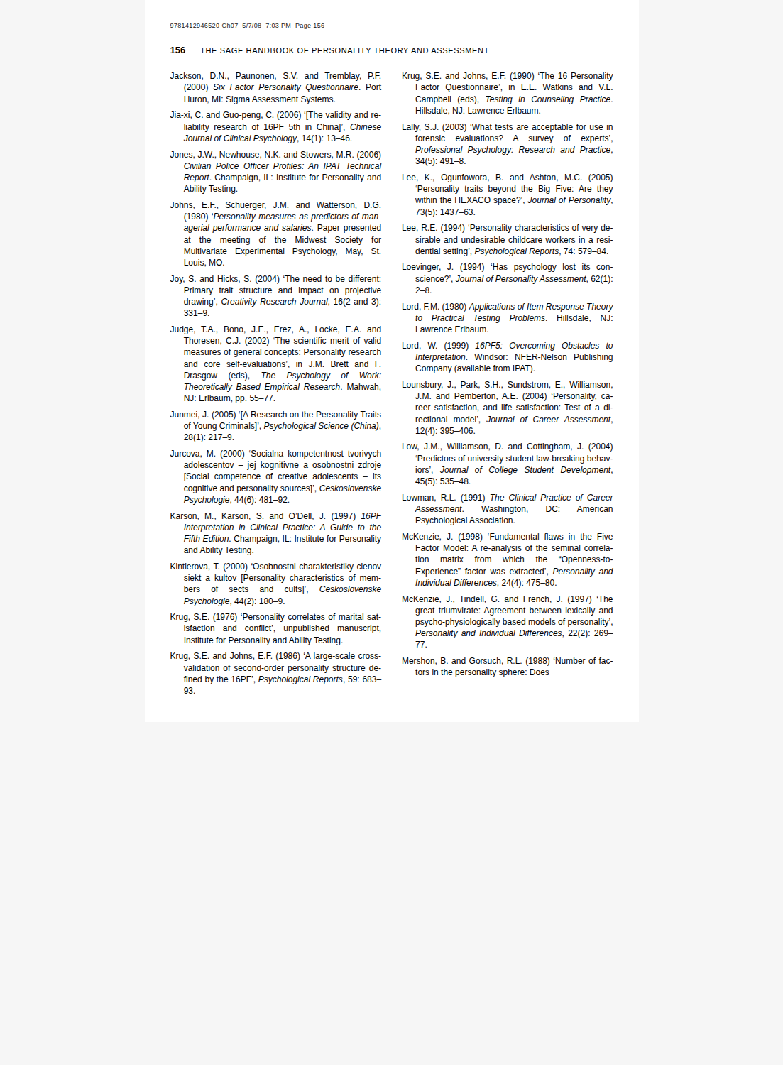9781412946520-Ch07 5/7/08 7:03 PM Page 156
156 The SAGE Handbook of Personality Theory and Assessment
Jackson, D.N., Paunonen, S.V. and Tremblay, P.F. (2000) Six Factor Personality Questionnaire. Port Huron, MI: Sigma Assessment Systems.
Jia-xi, C. and Guo-peng, C. (2006) ‘[The validity and reliability research of 16PF 5th in China]’, Chinese Journal of Clinical Psychology, 14(1): 13–46.
Jones, J.W., Newhouse, N.K. and Stowers, M.R. (2006) Civilian Police Officer Profiles: An IPAT Technical Report. Champaign, IL: Institute for Personality and Ability Testing.
Johns, E.F., Schuerger, J.M. and Watterson, D.G. (1980) ‘Personality measures as predictors of managerial performance and salaries. Paper presented at the meeting of the Midwest Society for Multivariate Experimental Psychology, May, St. Louis, MO.
Joy, S. and Hicks, S. (2004) ‘The need to be different: Primary trait structure and impact on projective drawing’, Creativity Research Journal, 16(2 and 3): 331–9.
Judge, T.A., Bono, J.E., Erez, A., Locke, E.A. and Thoresen, C.J. (2002) ‘The scientific merit of valid measures of general concepts: Personality research and core self-evaluations’, in J.M. Brett and F. Drasgow (eds), The Psychology of Work: Theoretically Based Empirical Research. Mahwah, NJ: Erlbaum, pp. 55–77.
Junmei, J. (2005) ‘[A Research on the Personality Traits of Young Criminals]’, Psychological Science (China), 28(1): 217–9.
Jurcova, M. (2000) ‘Socialna kompetentnost tvorivych adolescentov – jej kognitivne a osobnostni zdroje [Social competence of creative adolescents – its cognitive and personality sources]’, Ceskoslovenske Psychologie, 44(6): 481–92.
Karson, M., Karson, S. and O’Dell, J. (1997) 16PF Interpretation in Clinical Practice: A Guide to the Fifth Edition. Champaign, IL: Institute for Personality and Ability Testing.
Kintlerova, T. (2000) ‘Osobnostni charakteristiky clenov siekt a kultov [Personality characteristics of members of sects and cults]’, Ceskoslovenske Psychologie, 44(2): 180–9.
Krug, S.E. (1976) ‘Personality correlates of marital satisfaction and conflict’, unpublished manuscript, Institute for Personality and Ability Testing.
Krug, S.E. and Johns, E.F. (1986) ‘A large-scale cross-validation of second-order personality structure defined by the 16PF’, Psychological Reports, 59: 683–93.
Krug, S.E. and Johns, E.F. (1990) ‘The 16 Personality Factor Questionnaire’, in E.E. Watkins and V.L. Campbell (eds), Testing in Counseling Practice. Hillsdale, NJ: Lawrence Erlbaum.
Lally, S.J. (2003) ‘What tests are acceptable for use in forensic evaluations? A survey of experts’, Professional Psychology: Research and Practice, 34(5): 491–8.
Lee, K., Ogunfowora, B. and Ashton, M.C. (2005) ‘Personality traits beyond the Big Five: Are they within the HEXACO space?’, Journal of Personality, 73(5): 1437–63.
Lee, R.E. (1994) ‘Personality characteristics of very desirable and undesirable childcare workers in a residential setting’, Psychological Reports, 74: 579–84.
Loevinger, J. (1994) ‘Has psychology lost its conscience?’, Journal of Personality Assessment, 62(1): 2–8.
Lord, F.M. (1980) Applications of Item Response Theory to Practical Testing Problems. Hillsdale, NJ: Lawrence Erlbaum.
Lord, W. (1999) 16PF5: Overcoming Obstacles to Interpretation. Windsor: NFER-Nelson Publishing Company (available from IPAT).
Lounsbury, J., Park, S.H., Sundstrom, E., Williamson, J.M. and Pemberton, A.E. (2004) ‘Personality, career satisfaction, and life satisfaction: Test of a directional model’, Journal of Career Assessment, 12(4): 395–406.
Low, J.M., Williamson, D. and Cottingham, J. (2004) ‘Predictors of university student law-breaking behaviors’, Journal of College Student Development, 45(5): 535–48.
Lowman, R.L. (1991) The Clinical Practice of Career Assessment. Washington, DC: American Psychological Association.
McKenzie, J. (1998) ‘Fundamental flaws in the Five Factor Model: A re-analysis of the seminal correlation matrix from which the “Openness-to-Experience” factor was extracted’, Personality and Individual Differences, 24(4): 475–80.
McKenzie, J., Tindell, G. and French, J. (1997) ‘The great triumvirate: Agreement between lexically and psycho-physiologically based models of personality’, Personality and Individual Differences, 22(2): 269–77.
Mershon, B. and Gorsuch, R.L. (1988) ‘Number of factors in the personality sphere: Does